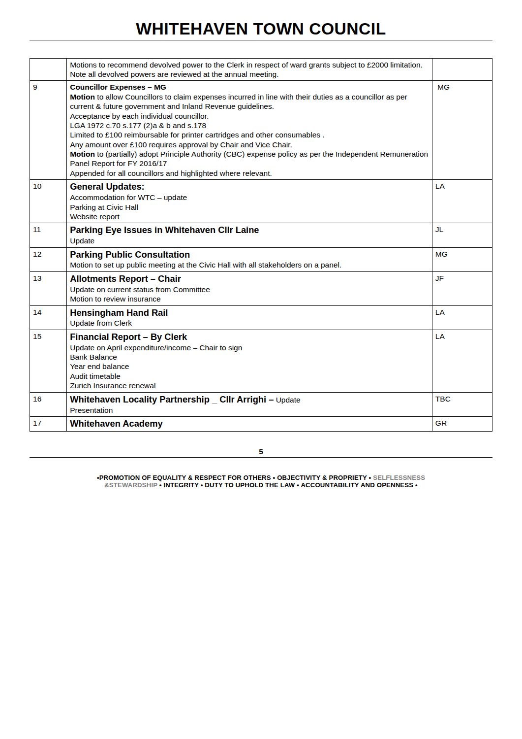WHITEHAVEN TOWN COUNCIL
| | Motions to recommend devolved power to the Clerk in respect of ward grants subject to £2000 limitation. Note all devolved powers are reviewed at the annual meeting. | |
| 9 | Councillor Expenses – MG Motion to allow Councillors to claim expenses incurred in line with their duties as a councillor as per current & future government and Inland Revenue guidelines. Acceptance by each individual councillor. LGA 1972 c.70 s.177 (2)a & b and s.178 Limited to £100 reimbursable for printer cartridges and other consumables . Any amount over £100 requires approval by Chair and Vice Chair. Motion to (partially) adopt Principle Authority (CBC) expense policy as per the Independent Remuneration Panel Report for FY 2016/17 Appended for all councillors and highlighted where relevant. | MG |
| 10 | General Updates: Accommodation for WTC – update Parking at Civic Hall Website report | LA |
| 11 | Parking Eye Issues in Whitehaven Cllr Laine Update | JL |
| 12 | Parking Public Consultation Motion to set up public meeting at the Civic Hall with all stakeholders on a panel. | MG |
| 13 | Allotments Report – Chair Update on current status from Committee Motion to review insurance | JF |
| 14 | Hensingham Hand Rail Update from Clerk | LA |
| 15 | Financial Report – By Clerk Update on April expenditure/income – Chair to sign Bank Balance Year end balance Audit timetable Zurich Insurance renewal | LA |
| 16 | Whitehaven Locality Partnership _ Cllr Arrighi – Update Presentation | TBC |
| 17 | Whitehaven Academy | GR |
5
•PROMOTION OF EQUALITY & RESPECT FOR OTHERS • OBJECTIVITY & PROPRIETY • SELFLESSNESS
&STEWARDSHIP • INTEGRITY • DUTY TO UPHOLD THE LAW • ACCOUNTABILITY AND OPENNESS •